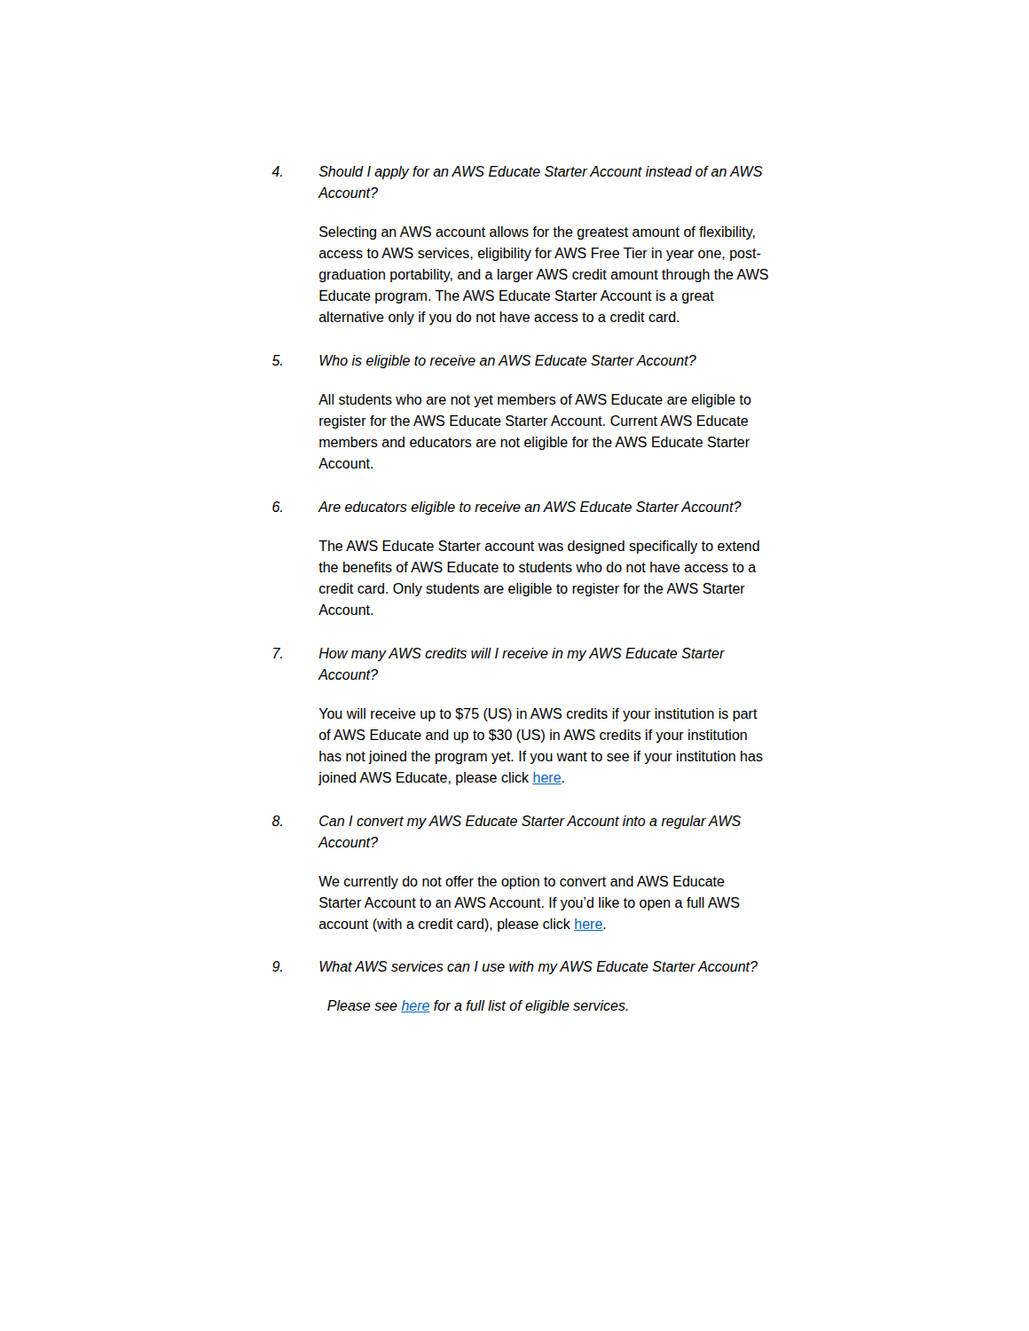Should I apply for an AWS Educate Starter Account instead of an AWS Account?
Selecting an AWS account allows for the greatest amount of flexibility, access to AWS services, eligibility for AWS Free Tier in year one, post-graduation portability, and a larger AWS credit amount through the AWS Educate program. The AWS Educate Starter Account is a great alternative only if you do not have access to a credit card.
Who is eligible to receive an AWS Educate Starter Account?
All students who are not yet members of AWS Educate are eligible to register for the AWS Educate Starter Account. Current AWS Educate members and educators are not eligible for the AWS Educate Starter Account.
Are educators eligible to receive an AWS Educate Starter Account?
The AWS Educate Starter account was designed specifically to extend the benefits of AWS Educate to students who do not have access to a credit card. Only students are eligible to register for the AWS Starter Account.
How many AWS credits will I receive in my AWS Educate Starter Account?
You will receive up to $75 (US) in AWS credits if your institution is part of AWS Educate and up to $30 (US) in AWS credits if your institution has not joined the program yet. If you want to see if your institution has joined AWS Educate, please click here.
Can I convert my AWS Educate Starter Account into a regular AWS Account?
We currently do not offer the option to convert and AWS Educate Starter Account to an AWS Account. If you’d like to open a full AWS account (with a credit card), please click here.
What AWS services can I use with my AWS Educate Starter Account?
Please see here for a full list of eligible services.